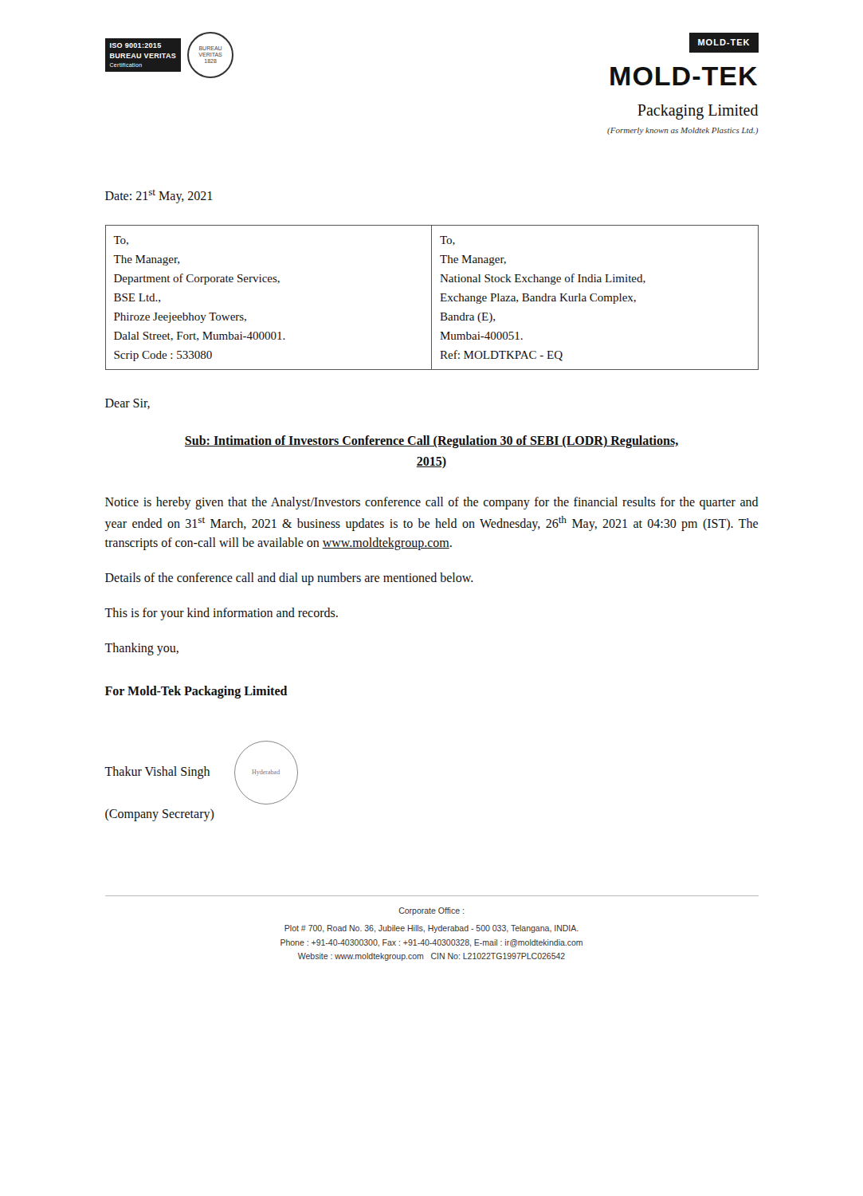ISO 9001:2015 BUREAU VERITAS Certification
BUREAU
VERITAS
1828
MOLD-TEK
MOLD-TEK
Packaging Limited
(Formerly known as Moldtek Plastics Ltd.)
Date: 21st May, 2021
| To, The Manager, Department of Corporate Services, BSE Ltd., Phiroze Jeejeebhoy Towers, Dalal Street, Fort, Mumbai-400001. Scrip Code : 533080 | To, The Manager, National Stock Exchange of India Limited, Exchange Plaza, Bandra Kurla Complex, Bandra (E), Mumbai-400051. Ref: MOLDTKPAC - EQ |
Dear Sir,
Sub: Intimation of Investors Conference Call (Regulation 30 of SEBI (LODR) Regulations, 2015)
Notice is hereby given that the Analyst/Investors conference call of the company for the financial results for the quarter and year ended on 31st March, 2021 & business updates is to be held on Wednesday, 26th May, 2021 at 04:30 pm (IST). The transcripts of con-call will be available on www.moldtekgroup.com.
Details of the conference call and dial up numbers are mentioned below.
This is for your kind information and records.
Thanking you,
For Mold-Tek Packaging Limited
Thakur Vishal SinghHyderabad
(Company Secretary)
Corporate Office :
Plot # 700, Road No. 36, Jubilee Hills, Hyderabad - 500 033, Telangana, INDIA.
Phone : +91-40-40300300, Fax : +91-40-40300328, E-mail : ir@moldtekindia.com
Website : www.moldtekgroup.com CIN No: L21022TG1997PLC026542